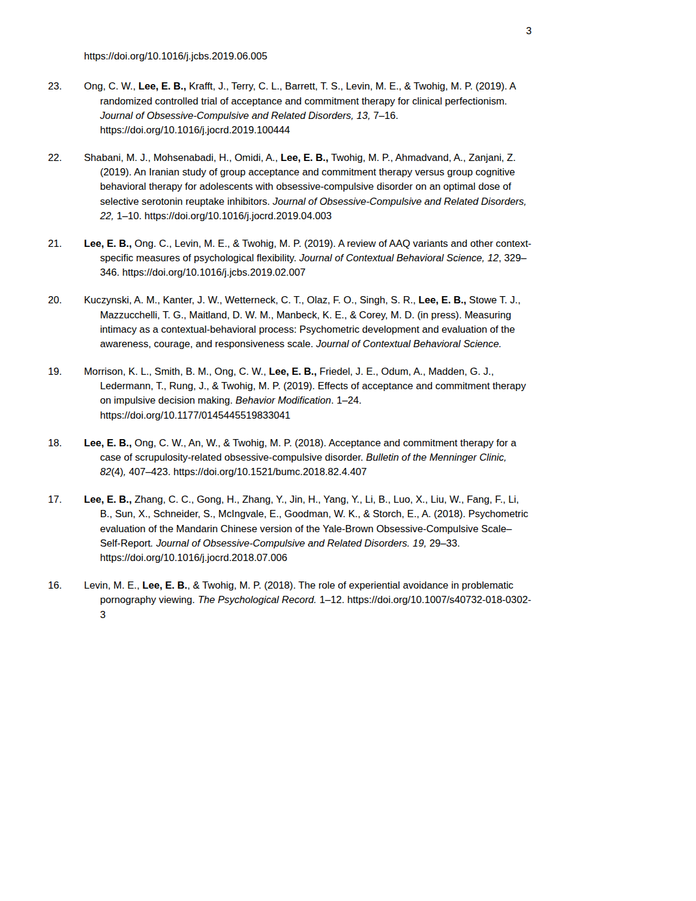3
https://doi.org/10.1016/j.jcbs.2019.06.005
23. Ong, C. W., Lee, E. B., Krafft, J., Terry, C. L., Barrett, T. S., Levin, M. E., & Twohig, M. P. (2019). A randomized controlled trial of acceptance and commitment therapy for clinical perfectionism. Journal of Obsessive-Compulsive and Related Disorders, 13, 7–16. https://doi.org/10.1016/j.jocrd.2019.100444
22. Shabani, M. J., Mohsenabadi, H., Omidi, A., Lee, E. B., Twohig, M. P., Ahmadvand, A., Zanjani, Z. (2019). An Iranian study of group acceptance and commitment therapy versus group cognitive behavioral therapy for adolescents with obsessive-compulsive disorder on an optimal dose of selective serotonin reuptake inhibitors. Journal of Obsessive-Compulsive and Related Disorders, 22, 1–10. https://doi.org/10.1016/j.jocrd.2019.04.003
21. Lee, E. B., Ong. C., Levin, M. E., & Twohig, M. P. (2019). A review of AAQ variants and other context-specific measures of psychological flexibility. Journal of Contextual Behavioral Science, 12, 329–346. https://doi.org/10.1016/j.jcbs.2019.02.007
20. Kuczynski, A. M., Kanter, J. W., Wetterneck, C. T., Olaz, F. O., Singh, S. R., Lee, E. B., Stowe T. J., Mazzucchelli, T. G., Maitland, D. W. M., Manbeck, K. E., & Corey, M. D. (in press). Measuring intimacy as a contextual-behavioral process: Psychometric development and evaluation of the awareness, courage, and responsiveness scale. Journal of Contextual Behavioral Science.
19. Morrison, K. L., Smith, B. M., Ong, C. W., Lee, E. B., Friedel, J. E., Odum, A., Madden, G. J., Ledermann, T., Rung, J., & Twohig, M. P. (2019). Effects of acceptance and commitment therapy on impulsive decision making. Behavior Modification. 1–24. https://doi.org/10.1177/0145445519833041
18. Lee, E. B., Ong, C. W., An, W., & Twohig, M. P. (2018). Acceptance and commitment therapy for a case of scrupulosity-related obsessive-compulsive disorder. Bulletin of the Menninger Clinic, 82(4), 407–423. https://doi.org/10.1521/bumc.2018.82.4.407
17. Lee, E. B., Zhang, C. C., Gong, H., Zhang, Y., Jin, H., Yang, Y., Li, B., Luo, X., Liu, W., Fang, F., Li, B., Sun, X., Schneider, S., McIngvale, E., Goodman, W. K., & Storch, E., A. (2018). Psychometric evaluation of the Mandarin Chinese version of the Yale-Brown Obsessive-Compulsive Scale–Self-Report. Journal of Obsessive-Compulsive and Related Disorders. 19, 29–33. https://doi.org/10.1016/j.jocrd.2018.07.006
16. Levin, M. E., Lee, E. B., & Twohig, M. P. (2018). The role of experiential avoidance in problematic pornography viewing. The Psychological Record. 1–12. https://doi.org/10.1007/s40732-018-0302-3